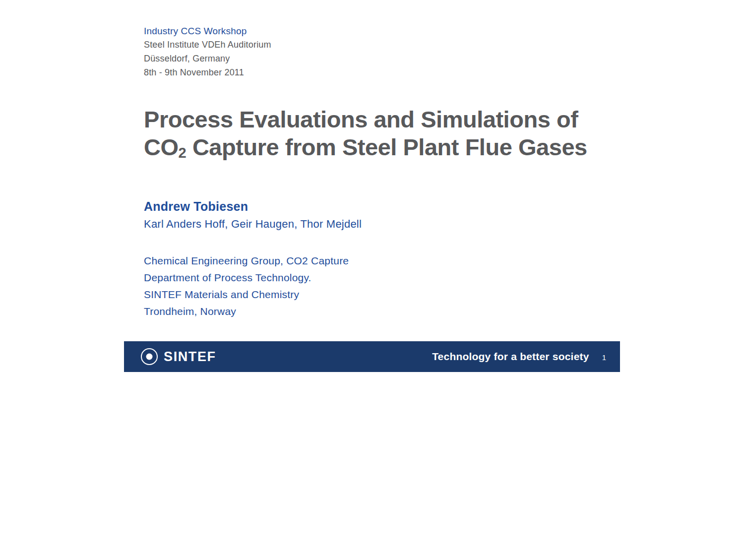Industry CCS Workshop
Steel Institute VDEh Auditorium
Düsseldorf, Germany
8th - 9th November 2011
Process Evaluations and Simulations of CO2 Capture from Steel Plant Flue Gases
Andrew Tobiesen
Karl Anders Hoff, Geir Haugen, Thor Mejdell
Chemical Engineering Group, CO2 Capture
Department of Process Technology.
SINTEF Materials and Chemistry
Trondheim, Norway
SINTEF
Technology for a better society
1